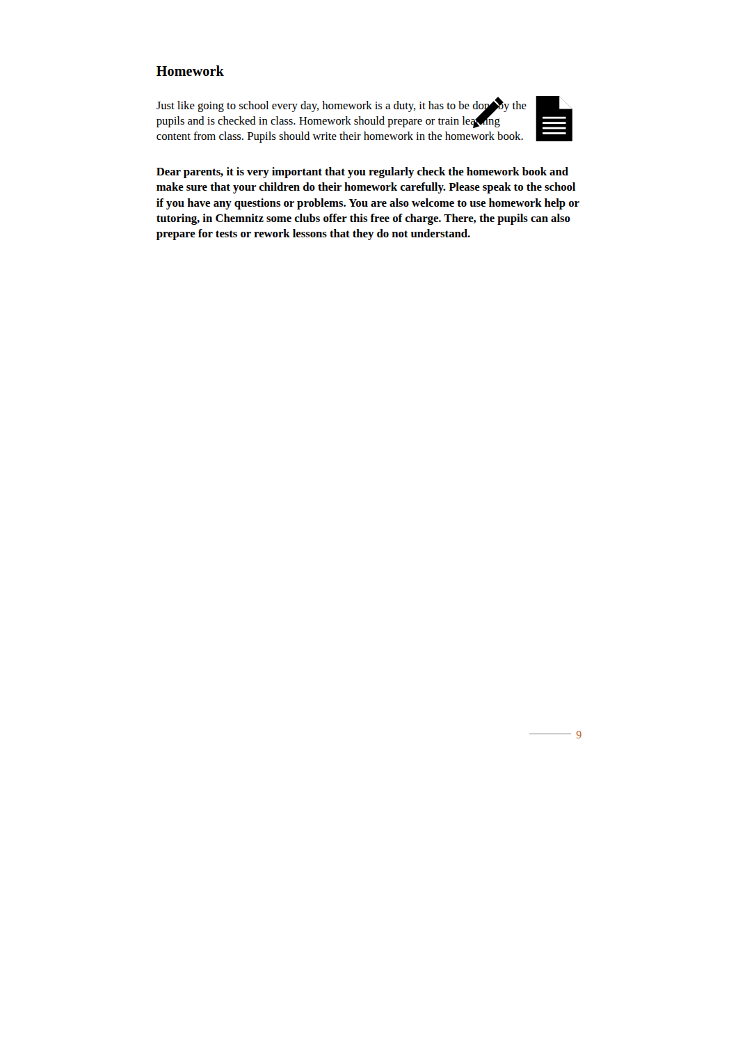Homework
Just like going to school every day, homework is a duty, it has to be done by the pupils and is checked in class. Homework should prepare or train learning content from class. Pupils should write their homework in the homework book.
Dear parents, it is very important that you regularly check the homework book and make sure that your children do their homework carefully. Please speak to the school if you have any questions or problems. You are also welcome to use homework help or tutoring, in Chemnitz some clubs offer this free of charge. There, the pupils can also prepare for tests or rework lessons that they do not understand.
9